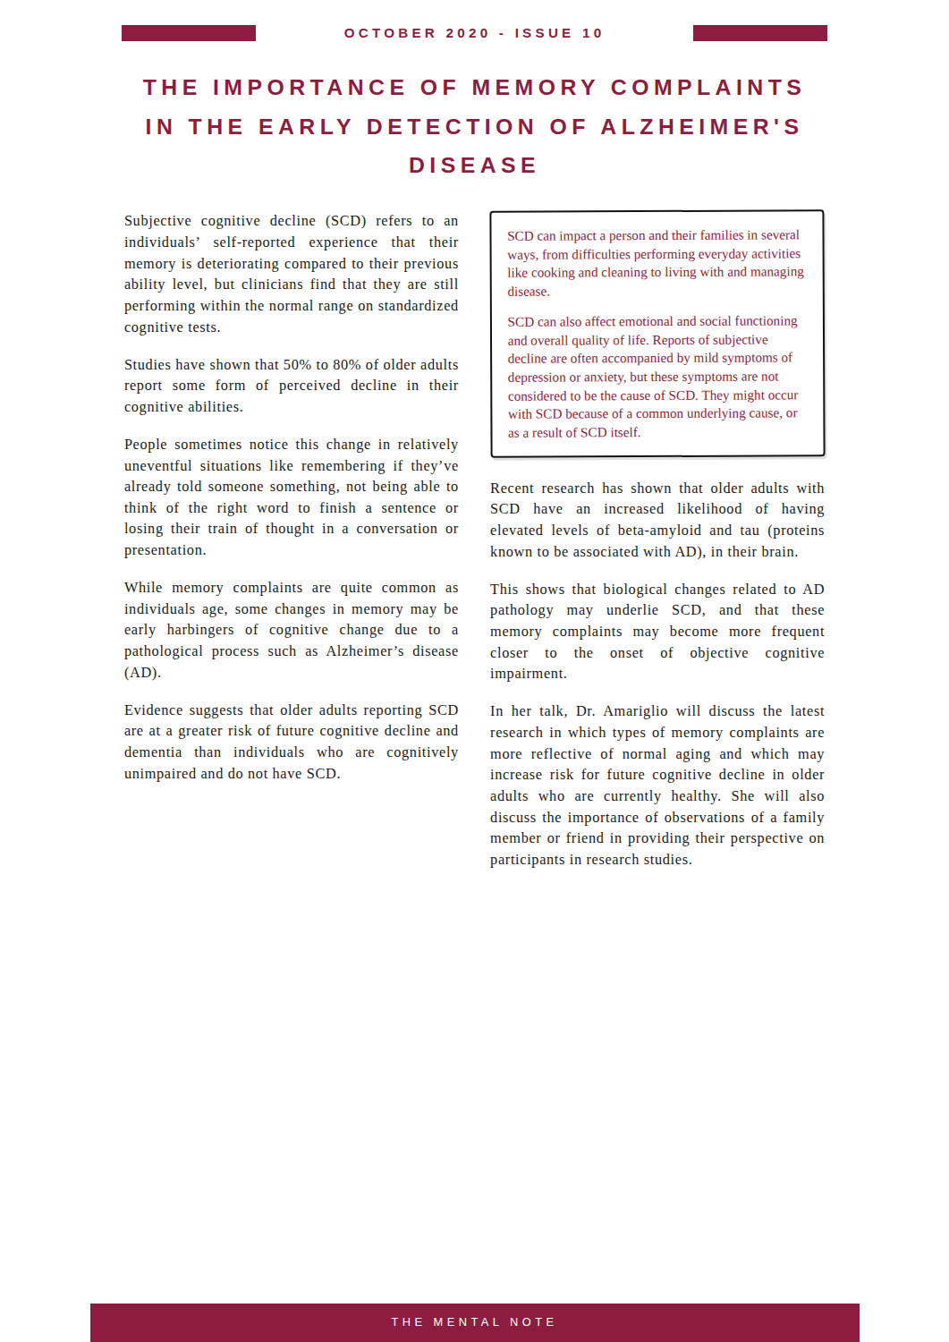OCTOBER 2020 - ISSUE 10
The Importance of Memory Complaints in the Early Detection of Alzheimer's Disease
Subjective cognitive decline (SCD) refers to an individuals’ self-reported experience that their memory is deteriorating compared to their previous ability level, but clinicians find that they are still performing within the normal range on standardized cognitive tests.
Studies have shown that 50% to 80% of older adults report some form of perceived decline in their cognitive abilities.
People sometimes notice this change in relatively uneventful situations like remembering if they’ve already told someone something, not being able to think of the right word to finish a sentence or losing their train of thought in a conversation or presentation.
While memory complaints are quite common as individuals age, some changes in memory may be early harbingers of cognitive change due to a pathological process such as Alzheimer’s disease (AD).
Evidence suggests that older adults reporting SCD are at a greater risk of future cognitive decline and dementia than individuals who are cognitively unimpaired and do not have SCD.
SCD can impact a person and their families in several ways, from difficulties performing everyday activities like cooking and cleaning to living with and managing disease.
SCD can also affect emotional and social functioning and overall quality of life. Reports of subjective decline are often accompanied by mild symptoms of depression or anxiety, but these symptoms are not considered to be the cause of SCD. They might occur with SCD because of a common underlying cause, or as a result of SCD itself.
Recent research has shown that older adults with SCD have an increased likelihood of having elevated levels of beta-amyloid and tau (proteins known to be associated with AD), in their brain.
This shows that biological changes related to AD pathology may underlie SCD, and that these memory complaints may become more frequent closer to the onset of objective cognitive impairment.
In her talk, Dr. Amariglio will discuss the latest research in which types of memory complaints are more reflective of normal aging and which may increase risk for future cognitive decline in older adults who are currently healthy. She will also discuss the importance of observations of a family member or friend in providing their perspective on participants in research studies.
THE MENTAL NOTE